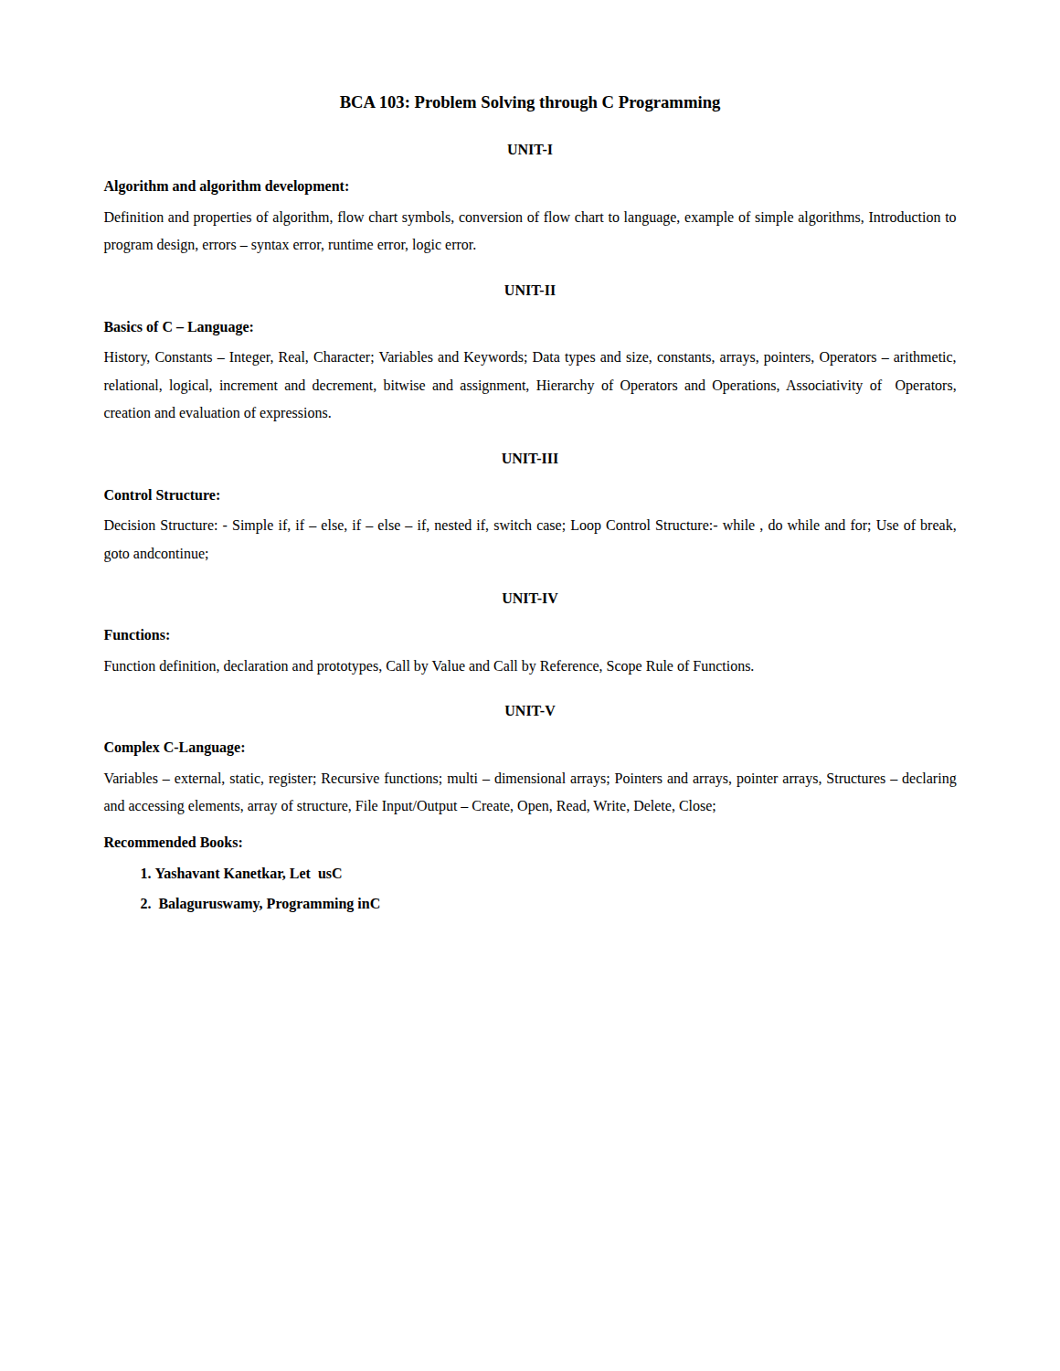BCA 103: Problem Solving through C Programming
UNIT-I
Algorithm and algorithm development:
Definition and properties of algorithm, flow chart symbols, conversion of flow chart to language, example of simple algorithms, Introduction to program design, errors – syntax error, runtime error, logic error.
UNIT-II
Basics of C – Language:
History, Constants – Integer, Real, Character; Variables and Keywords; Data types and size, constants, arrays, pointers, Operators – arithmetic, relational, logical, increment and decrement, bitwise and assignment, Hierarchy of Operators and Operations, Associativity of Operators, creation and evaluation of expressions.
UNIT-III
Control Structure:
Decision Structure: - Simple if, if – else, if – else – if, nested if, switch case; Loop Control Structure:- while , do while and for; Use of break, goto andcontinue;
UNIT-IV
Functions:
Function definition, declaration and prototypes, Call by Value and Call by Reference, Scope Rule of Functions.
UNIT-V
Complex C-Language:
Variables – external, static, register; Recursive functions; multi – dimensional arrays; Pointers and arrays, pointer arrays, Structures – declaring and accessing elements, array of structure, File Input/Output – Create, Open, Read, Write, Delete, Close;
Recommended Books:
Yashavant Kanetkar, Let usC
Balaguruswamy, Programming inC